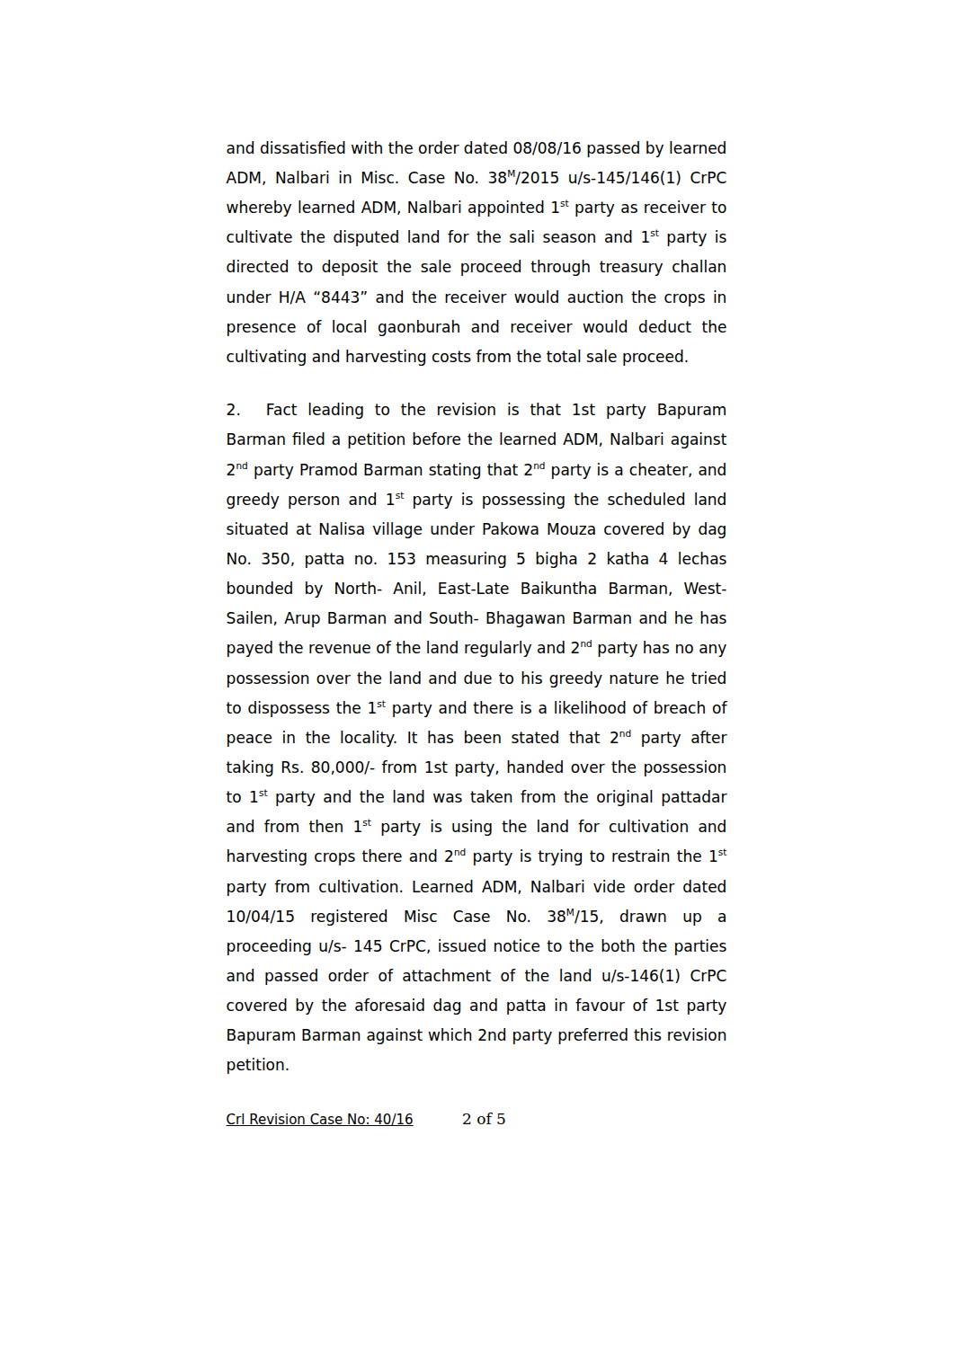and dissatisfied with the order dated 08/08/16 passed by learned ADM, Nalbari in Misc. Case No. 38M/2015 u/s-145/146(1) CrPC whereby learned ADM, Nalbari appointed 1st party as receiver to cultivate the disputed land for the sali season and 1st party is directed to deposit the sale proceed through treasury challan under H/A “8443” and the receiver would auction the crops in presence of local gaonburah and receiver would deduct the cultivating and harvesting costs from the total sale proceed.
2. Fact leading to the revision is that 1st party Bapuram Barman filed a petition before the learned ADM, Nalbari against 2nd party Pramod Barman stating that 2nd party is a cheater, and greedy person and 1st party is possessing the scheduled land situated at Nalisa village under Pakowa Mouza covered by dag No. 350, patta no. 153 measuring 5 bigha 2 katha 4 lechas bounded by North- Anil, East-Late Baikuntha Barman, West-Sailen, Arup Barman and South- Bhagawan Barman and he has payed the revenue of the land regularly and 2nd party has no any possession over the land and due to his greedy nature he tried to dispossess the 1st party and there is a likelihood of breach of peace in the locality. It has been stated that 2nd party after taking Rs. 80,000/- from 1st party, handed over the possession to 1st party and the land was taken from the original pattadar and from then 1st party is using the land for cultivation and harvesting crops there and 2nd party is trying to restrain the 1st party from cultivation. Learned ADM, Nalbari vide order dated 10/04/15 registered Misc Case No. 38M/15, drawn up a proceeding u/s- 145 CrPC, issued notice to the both the parties and passed order of attachment of the land u/s-146(1) CrPC covered by the aforesaid dag and patta in favour of 1st party Bapuram Barman against which 2nd party preferred this revision petition.
Crl Revision Case No: 40/162 of 5